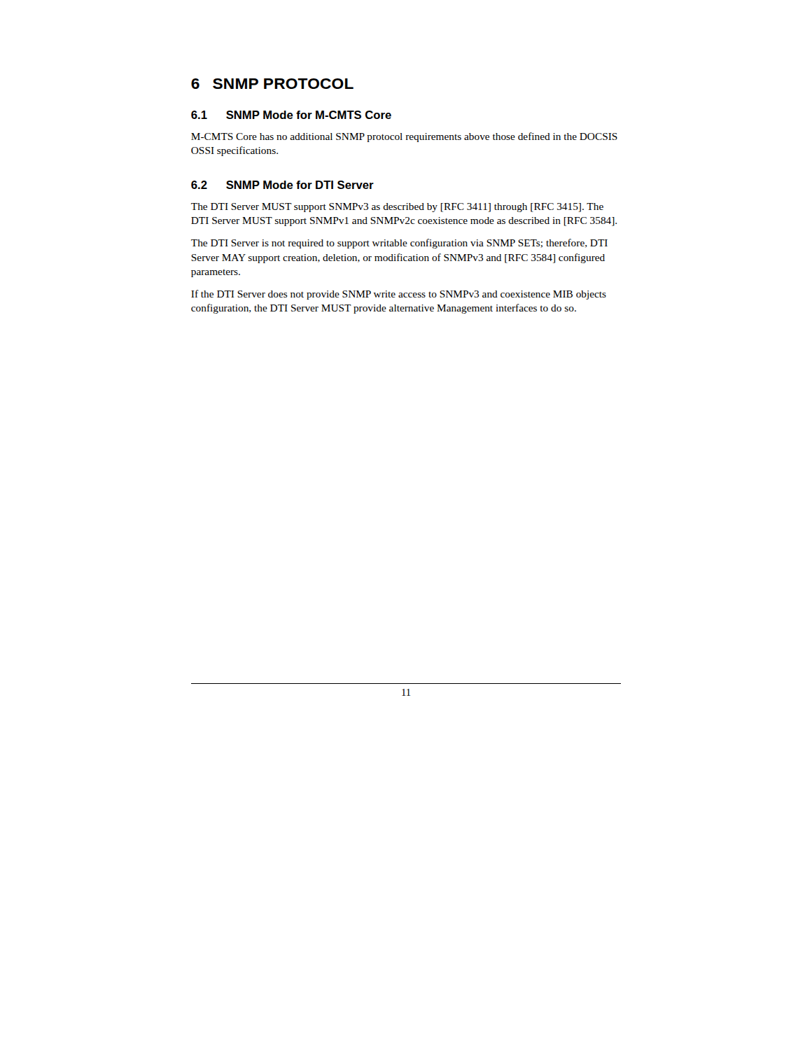6 SNMP PROTOCOL
6.1 SNMP Mode for M-CMTS Core
M-CMTS Core has no additional SNMP protocol requirements above those defined in the DOCSIS OSSI specifications.
6.2 SNMP Mode for DTI Server
The DTI Server MUST support SNMPv3 as described by [RFC 3411] through [RFC 3415]. The DTI Server MUST support SNMPv1 and SNMPv2c coexistence mode as described in [RFC 3584].
The DTI Server is not required to support writable configuration via SNMP SETs; therefore, DTI Server MAY support creation, deletion, or modification of SNMPv3 and [RFC 3584] configured parameters.
If the DTI Server does not provide SNMP write access to SNMPv3 and coexistence MIB objects configuration, the DTI Server MUST provide alternative Management interfaces to do so.
11